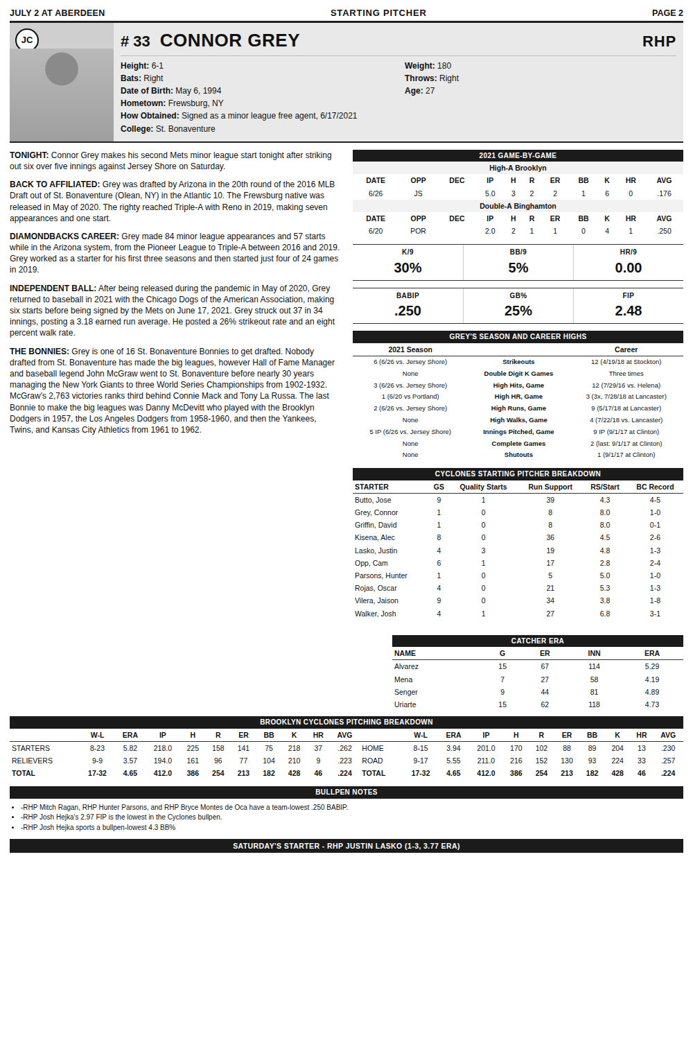JULY 2 AT ABERDEEN
Starting Pitcher
PAGE 2
JC
# 33 Connor Grey RHP
Height: 6-1
Weight: 180
Bats: Right
Throws: Right
Date of Birth: May 6, 1994
Age: 27
Hometown: Frewsburg, NY
How Obtained: Signed as a minor league free agent, 6/17/2021
College: St. Bonaventure
TONIGHT: Connor Grey makes his second Mets minor league start tonight after striking out six over five innings against Jersey Shore on Saturday.
BACK TO AFFILIATED: Grey was drafted by Arizona in the 20th round of the 2016 MLB Draft out of St. Bonaventure (Olean, NY) in the Atlantic 10. The Frewsburg native was released in May of 2020. The righty reached Triple-A with Reno in 2019, making seven appearances and one start.
DIAMONDBACKS CAREER: Grey made 84 minor league appearances and 57 starts while in the Arizona system, from the Pioneer League to Triple-A between 2016 and 2019. Grey worked as a starter for his first three seasons and then started just four of 24 games in 2019.
INDEPENDENT BALL: After being released during the pandemic in May of 2020, Grey returned to baseball in 2021 with the Chicago Dogs of the American Association, making six starts before being signed by the Mets on June 17, 2021. Grey struck out 37 in 34 innings, posting a 3.18 earned run average. He posted a 26% strikeout rate and an eight percent walk rate.
THE BONNIES: Grey is one of 16 St. Bonaventure Bonnies to get drafted. Nobody drafted from St. Bonaventure has made the big leagues, however Hall of Fame Manager and baseball legend John McGraw went to St. Bonaventure before nearly 30 years managing the New York Giants to three World Series Championships from 1902-1932. McGraw's 2,763 victories ranks third behind Connie Mack and Tony La Russa. The last Bonnie to make the big leagues was Danny McDevitt who played with the Brooklyn Dodgers in 1957, the Los Angeles Dodgers from 1958-1960, and then the Yankees, Twins, and Kansas City Athletics from 1961 to 1962.
2021 Game-by-Game
| High-A Brooklyn |
| DATE | OPP | DEC | IP | H | R | ER | BB | K | HR | AVG |
| 6/26 | JS | | 5.0 | 3 | 2 | 2 | 1 | 6 | 0 | .176 |
| Double-A Binghamton |
| DATE | OPP | DEC | IP | H | R | ER | BB | K | HR | AVG |
| 6/20 | POR | | 2.0 | 2 | 1 | 1 | 0 | 4 | 1 | .250 |
K/9
30%
BB/9
5%
HR/9
0.00
BABIP
.250
GB%
25%
FIP
2.48
Grey's Season and Career Highs
| 2021 Season | | Career |
| --- | --- | --- |
| 6 (6/26 vs. Jersey Shore) | Strikeouts | 12 (4/19/18 at Stockton) |
| None | Double Digit K Games | Three times |
| 3 (6/26 vs. Jersey Shore) | High Hits, Game | 12 (7/29/16 vs. Helena) |
| 1 (6/20 vs Portland) | High HR, Game | 3 (3x, 7/28/18 at Lancaster) |
| 2 (6/26 vs. Jersey Shore) | High Runs, Game | 9 (5/17/18 at Lancaster) |
| None | High Walks, Game | 4 (7/22/18 vs. Lancaster) |
| 5 IP (6/26 vs. Jersey Shore) | Innings Pitched, Game | 9 IP (9/1/17 at Clinton) |
| None | Complete Games | 2 (last: 9/1/17 at Clinton) |
| None | Shutouts | 1 (9/1/17 at Clinton) |
Cyclones Starting Pitcher Breakdown
| STARTER | GS | Quality Starts | Run Support | RS/Start | BC Record |
| --- | --- | --- | --- | --- | --- |
| Butto, Jose | 9 | 1 | 39 | 4.3 | 4-5 |
| Grey, Connor | 1 | 0 | 8 | 8.0 | 1-0 |
| Griffin, David | 1 | 0 | 8 | 8.0 | 0-1 |
| Kisena, Alec | 8 | 0 | 36 | 4.5 | 2-6 |
| Lasko, Justin | 4 | 3 | 19 | 4.8 | 1-3 |
| Opp, Cam | 6 | 1 | 17 | 2.8 | 2-4 |
| Parsons, Hunter | 1 | 0 | 5 | 5.0 | 1-0 |
| Rojas, Oscar | 4 | 0 | 21 | 5.3 | 1-3 |
| Vilera, Jaison | 9 | 0 | 34 | 3.8 | 1-8 |
| Walker, Josh | 4 | 1 | 27 | 6.8 | 3-1 |
Catcher ERA
| NAME | G | ER | INN | ERA |
| --- | --- | --- | --- | --- |
| Alvarez | 15 | 67 | 114 | 5.29 |
| Mena | 7 | 27 | 58 | 4.19 |
| Senger | 9 | 44 | 81 | 4.89 |
| Uriarte | 15 | 62 | 118 | 4.73 |
Brooklyn Cyclones Pitching Breakdown
| | W-L | ERA | IP | H | R | ER | BB | K | HR | AVG | | W-L | ERA | IP | H | R | ER | BB | K | HR | AVG |
| --- | --- | --- | --- | --- | --- | --- | --- | --- | --- | --- | --- | --- | --- | --- | --- | --- | --- | --- | --- | --- | --- |
| STARTERS | 8-23 | 5.82 | 218.0 | 225 | 158 | 141 | 75 | 218 | 37 | .262 | HOME | 8-15 | 3.94 | 201.0 | 170 | 102 | 88 | 89 | 204 | 13 | .230 |
| RELIEVERS | 9-9 | 3.57 | 194.0 | 161 | 96 | 77 | 104 | 210 | 9 | .223 | ROAD | 9-17 | 5.55 | 211.0 | 216 | 152 | 130 | 93 | 224 | 33 | .257 |
| TOTAL | 17-32 | 4.65 | 412.0 | 386 | 254 | 213 | 182 | 428 | 46 | .224 | TOTAL | 17-32 | 4.65 | 412.0 | 386 | 254 | 213 | 182 | 428 | 46 | .224 |
Bullpen Notes
-RHP Mitch Ragan, RHP Hunter Parsons, and RHP Bryce Montes de Oca have a team-lowest .250 BABIP.
-RHP Josh Hejka's 2.97 FIP is the lowest in the Cyclones bullpen.
-RHP Josh Hejka sports a bullpen-lowest 4.3 BB%
Saturday's Starter - RHP Justin Lasko (1-3, 3.77 ERA)